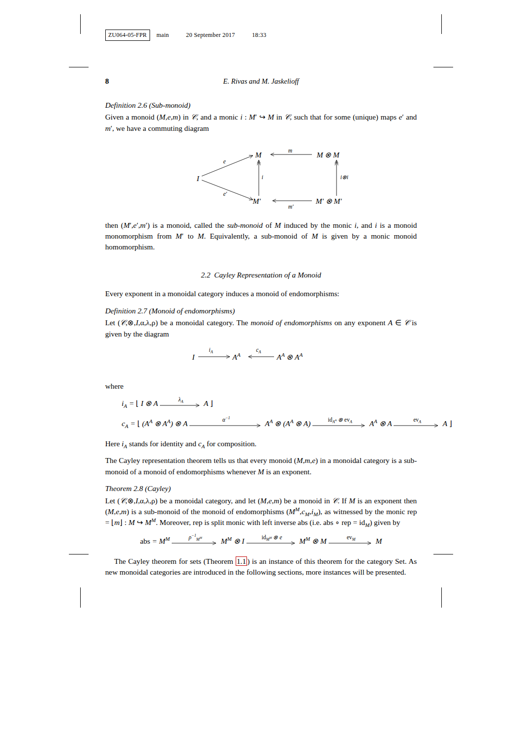ZU064-05-FPR main 20 September 201718:33
8
E. Rivas and M. Jaskelioff
Definition 2.6 (Sub-monoid)
Given a monoid (M,e,m) in 𝒞, and a monic i : M′ ↪ M in 𝒞, such that for some (unique) maps e′ and m′, we have a commuting diagram
I M M′ M ⊗ M M′ ⊗ M′ e e′ i m m′ i⊗i
then (M′,e′,m′) is a monoid, called the sub-monoid of M induced by the monic i, and i is a monoid monomorphism from M′ to M. Equivalently, a sub-monoid of M is given by a monic monoid homomorphism.
2.2 Cayley Representation of a Monoid
Every exponent in a monoidal category induces a monoid of endomorphisms:
Definition 2.7 (Monoid of endomorphisms)
Let (𝒞,⊗,I,α,λ,ρ) be a monoidal category. The monoid of endomorphisms on any exponent A ∈ 𝒞 is given by the diagram
I iA AA cA AA ⊗ AA
where
iA = ⌊ I ⊗ A λA A ⌋
cA = ⌊ (AA ⊗ AA) ⊗ A α−1 AA ⊗ (AA ⊗ A) idAA ⊗ evA AA ⊗ A evA A ⌋
Here iA stands for identity and cA for composition.
The Cayley representation theorem tells us that every monoid (M,m,e) in a monoidal category is a sub-monoid of a monoid of endomorphisms whenever M is an exponent.
Theorem 2.8 (Cayley)
Let (𝒞,⊗,I,α,λ,ρ) be a monoidal category, and let (M,e,m) be a monoid in 𝒞. If M is an exponent then (M,e,m) is a sub-monoid of the monoid of endomorphisms (MM,cM,iM), as witnessed by the monic rep = ⌊m⌋ : M ↪ MM. Moreover, rep is split monic with left inverse abs (i.e. abs ∘ rep = idM) given by
abs = MM ρ−1MM MM ⊗ I idMM ⊗ e MM ⊗ M evM M
The Cayley theorem for sets (Theorem 1.1) is an instance of this theorem for the category Set. As new monoidal categories are introduced in the following sections, more instances will be presented.